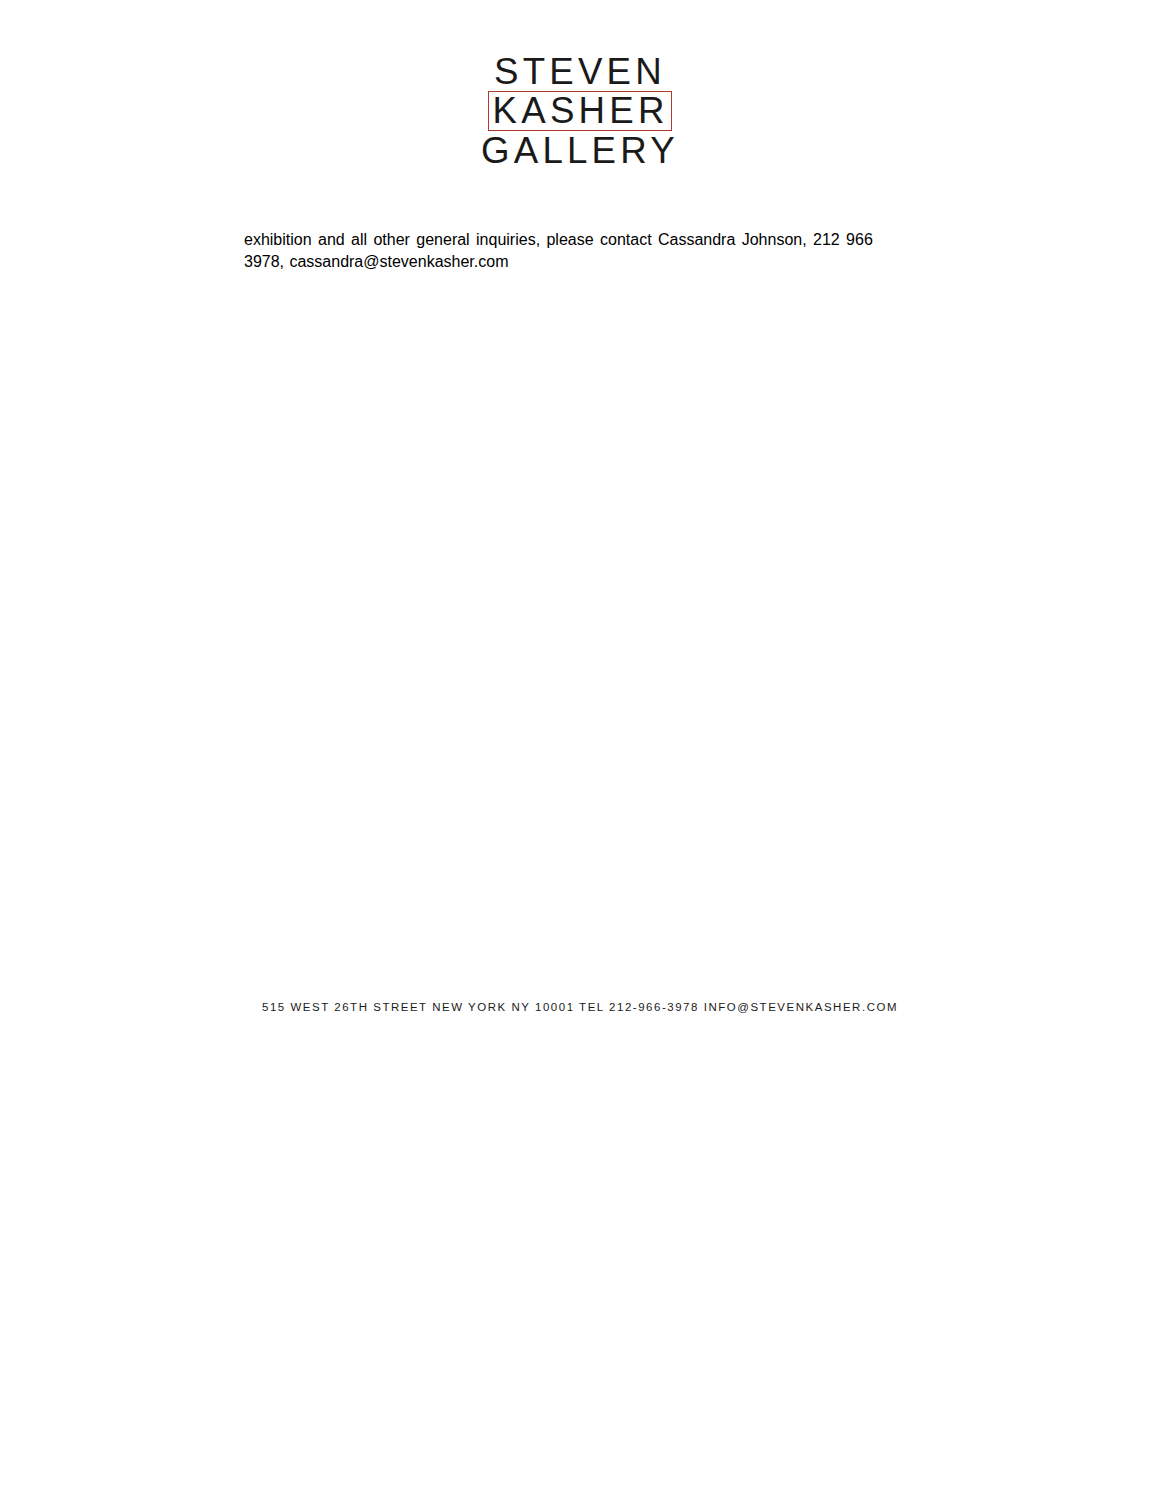STEVEN KASHER GALLERY
exhibition and all other general inquiries, please contact Cassandra Johnson, 212 966 3978, cassandra@stevenkasher.com
515 WEST 26TH STREET NEW YORK NY 10001 TEL 212-966-3978 INFO@STEVENKASHER.COM